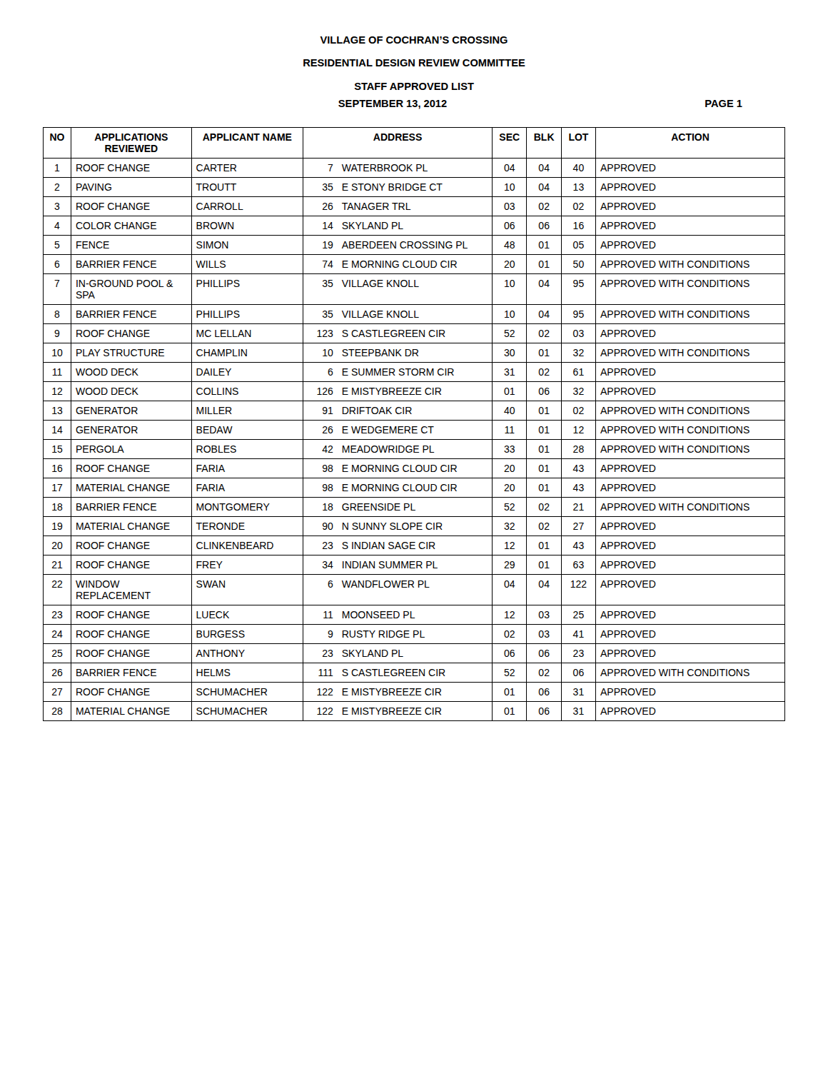VILLAGE OF COCHRAN’S CROSSING
RESIDENTIAL DESIGN REVIEW COMMITTEE
STAFF APPROVED LIST
SEPTEMBER 13, 2012 PAGE 1
| NO | APPLICATIONS REVIEWED | APPLICANT NAME | ADDRESS | SEC | BLK | LOT | ACTION |
| --- | --- | --- | --- | --- | --- | --- | --- |
| 1 | ROOF CHANGE | CARTER | 7 | WATERBROOK PL | 04 | 04 | 40 | APPROVED |
| 2 | PAVING | TROUTT | 35 | E STONY BRIDGE CT | 10 | 04 | 13 | APPROVED |
| 3 | ROOF CHANGE | CARROLL | 26 | TANAGER TRL | 03 | 02 | 02 | APPROVED |
| 4 | COLOR CHANGE | BROWN | 14 | SKYLAND PL | 06 | 06 | 16 | APPROVED |
| 5 | FENCE | SIMON | 19 | ABERDEEN CROSSING PL | 48 | 01 | 05 | APPROVED |
| 6 | BARRIER FENCE | WILLS | 74 | E MORNING CLOUD CIR | 20 | 01 | 50 | APPROVED WITH CONDITIONS |
| 7 | IN-GROUND POOL & SPA | PHILLIPS | 35 | VILLAGE KNOLL | 10 | 04 | 95 | APPROVED WITH CONDITIONS |
| 8 | BARRIER FENCE | PHILLIPS | 35 | VILLAGE KNOLL | 10 | 04 | 95 | APPROVED WITH CONDITIONS |
| 9 | ROOF CHANGE | MC LELLAN | 123 | S CASTLEGREEN CIR | 52 | 02 | 03 | APPROVED |
| 10 | PLAY STRUCTURE | CHAMPLIN | 10 | STEEPBANK DR | 30 | 01 | 32 | APPROVED WITH CONDITIONS |
| 11 | WOOD DECK | DAILEY | 6 | E SUMMER STORM CIR | 31 | 02 | 61 | APPROVED |
| 12 | WOOD DECK | COLLINS | 126 | E MISTYBREEZE CIR | 01 | 06 | 32 | APPROVED |
| 13 | GENERATOR | MILLER | 91 | DRIFTOAK CIR | 40 | 01 | 02 | APPROVED WITH CONDITIONS |
| 14 | GENERATOR | BEDAW | 26 | E WEDGEMERE CT | 11 | 01 | 12 | APPROVED WITH CONDITIONS |
| 15 | PERGOLA | ROBLES | 42 | MEADOWRIDGE PL | 33 | 01 | 28 | APPROVED WITH CONDITIONS |
| 16 | ROOF CHANGE | FARIA | 98 | E MORNING CLOUD CIR | 20 | 01 | 43 | APPROVED |
| 17 | MATERIAL CHANGE | FARIA | 98 | E MORNING CLOUD CIR | 20 | 01 | 43 | APPROVED |
| 18 | BARRIER FENCE | MONTGOMERY | 18 | GREENSIDE PL | 52 | 02 | 21 | APPROVED WITH CONDITIONS |
| 19 | MATERIAL CHANGE | TERONDE | 90 | N SUNNY SLOPE CIR | 32 | 02 | 27 | APPROVED |
| 20 | ROOF CHANGE | CLINKENBEARD | 23 | S INDIAN SAGE CIR | 12 | 01 | 43 | APPROVED |
| 21 | ROOF CHANGE | FREY | 34 | INDIAN SUMMER PL | 29 | 01 | 63 | APPROVED |
| 22 | WINDOW REPLACEMENT | SWAN | 6 | WANDFLOWER PL | 04 | 04 | 122 | APPROVED |
| 23 | ROOF CHANGE | LUECK | 11 | MOONSEED PL | 12 | 03 | 25 | APPROVED |
| 24 | ROOF CHANGE | BURGESS | 9 | RUSTY RIDGE PL | 02 | 03 | 41 | APPROVED |
| 25 | ROOF CHANGE | ANTHONY | 23 | SKYLAND PL | 06 | 06 | 23 | APPROVED |
| 26 | BARRIER FENCE | HELMS | 111 | S CASTLEGREEN CIR | 52 | 02 | 06 | APPROVED WITH CONDITIONS |
| 27 | ROOF CHANGE | SCHUMACHER | 122 | E MISTYBREEZE CIR | 01 | 06 | 31 | APPROVED |
| 28 | MATERIAL CHANGE | SCHUMACHER | 122 | E MISTYBREEZE CIR | 01 | 06 | 31 | APPROVED |